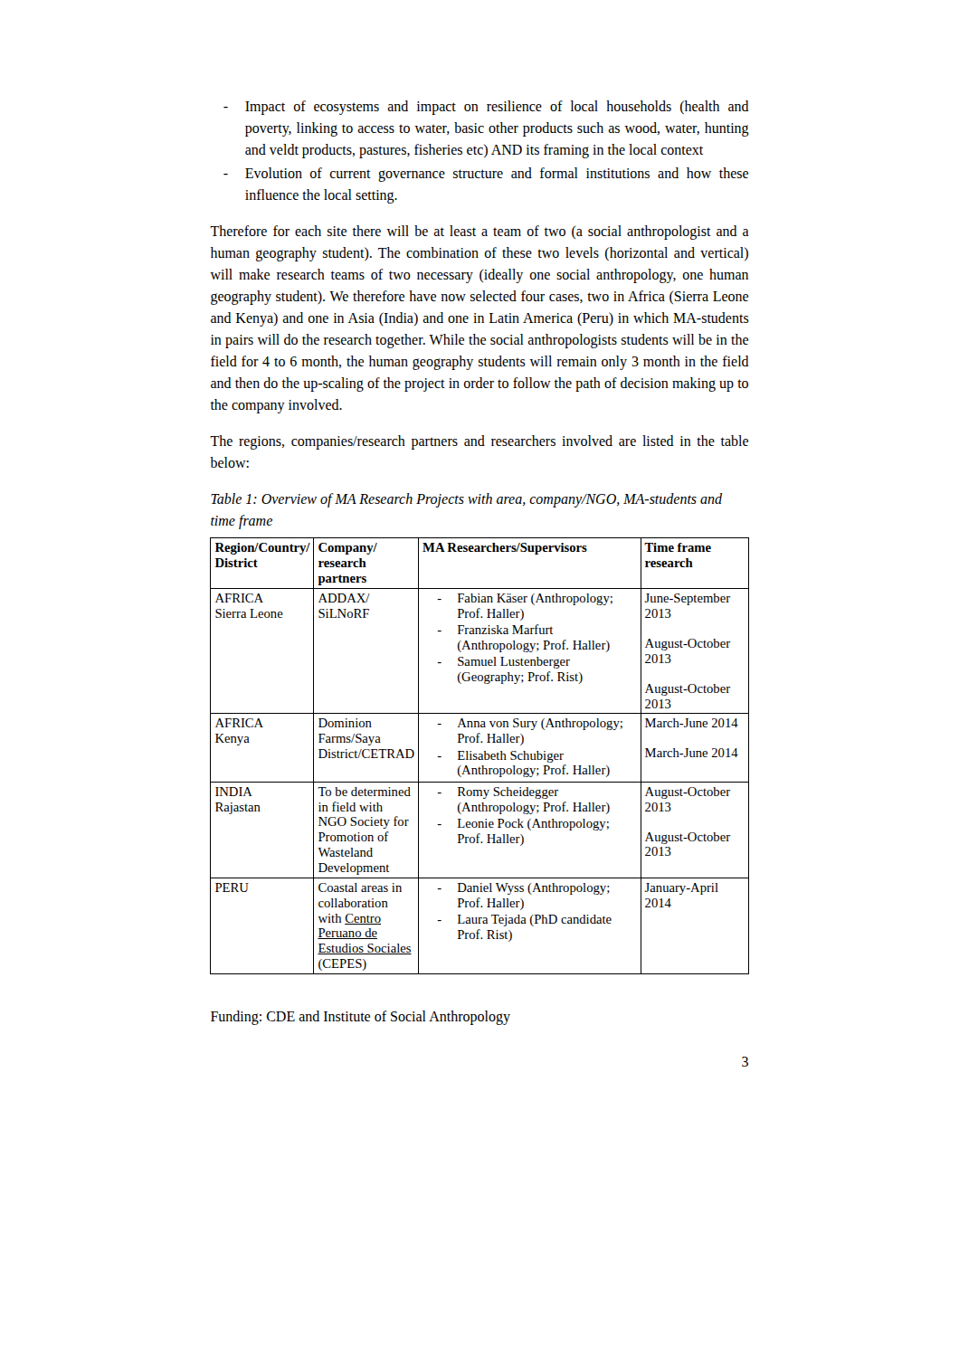Impact of ecosystems and impact on resilience of local households (health and poverty, linking to access to water, basic other products such as wood, water, hunting and veldt products, pastures, fisheries etc) AND its framing in the local context
Evolution of current governance structure and formal institutions and how these influence the local setting.
Therefore for each site there will be at least a team of two (a social anthropologist and a human geography student). The combination of these two levels (horizontal and vertical) will make research teams of two necessary (ideally one social anthropology, one human geography student). We therefore have now selected four cases, two in Africa (Sierra Leone and Kenya) and one in Asia (India) and one in Latin America (Peru) in which MA-students in pairs will do the research together. While the social anthropologists students will be in the field for 4 to 6 month, the human geography students will remain only 3 month in the field and then do the up-scaling of the project in order to follow the path of decision making up to the company involved.
The regions, companies/research partners and researchers involved are listed in the table below:
Table 1: Overview of MA Research Projects with area, company/NGO, MA-students and time frame
| Region/Country/ District | Company/ research partners | MA Researchers/Supervisors | Time frame research |
| --- | --- | --- | --- |
| AFRICA Sierra Leone | ADDAX/ SiLNoRF | Fabian Käser (Anthropology; Prof. Haller) Franziska Marfurt (Anthropology; Prof. Haller) Samuel Lustenberger (Geography; Prof. Rist) | June-September 2013 August-October 2013 August-October 2013 |
| AFRICA Kenya | Dominion Farms/Saya District/CETRAD | Anna von Sury (Anthropology; Prof. Haller) Elisabeth Schubiger (Anthropology; Prof. Haller) | March-June 2014 March-June 2014 |
| INDIA Rajastan | To be determined in field with NGO Society for Promotion of Wasteland Development | Romy Scheidegger (Anthropology; Prof. Haller) Leonie Pock (Anthropology; Prof. Haller) | August-October 2013 August-October 2013 |
| PERU | Coastal areas in collaboration with Centro Peruano de Estudios Sociales (CEPES) | Daniel Wyss (Anthropology; Prof. Haller) Laura Tejada (PhD candidate Prof. Rist) | January-April 2014 |
Funding: CDE and Institute of Social Anthropology
3